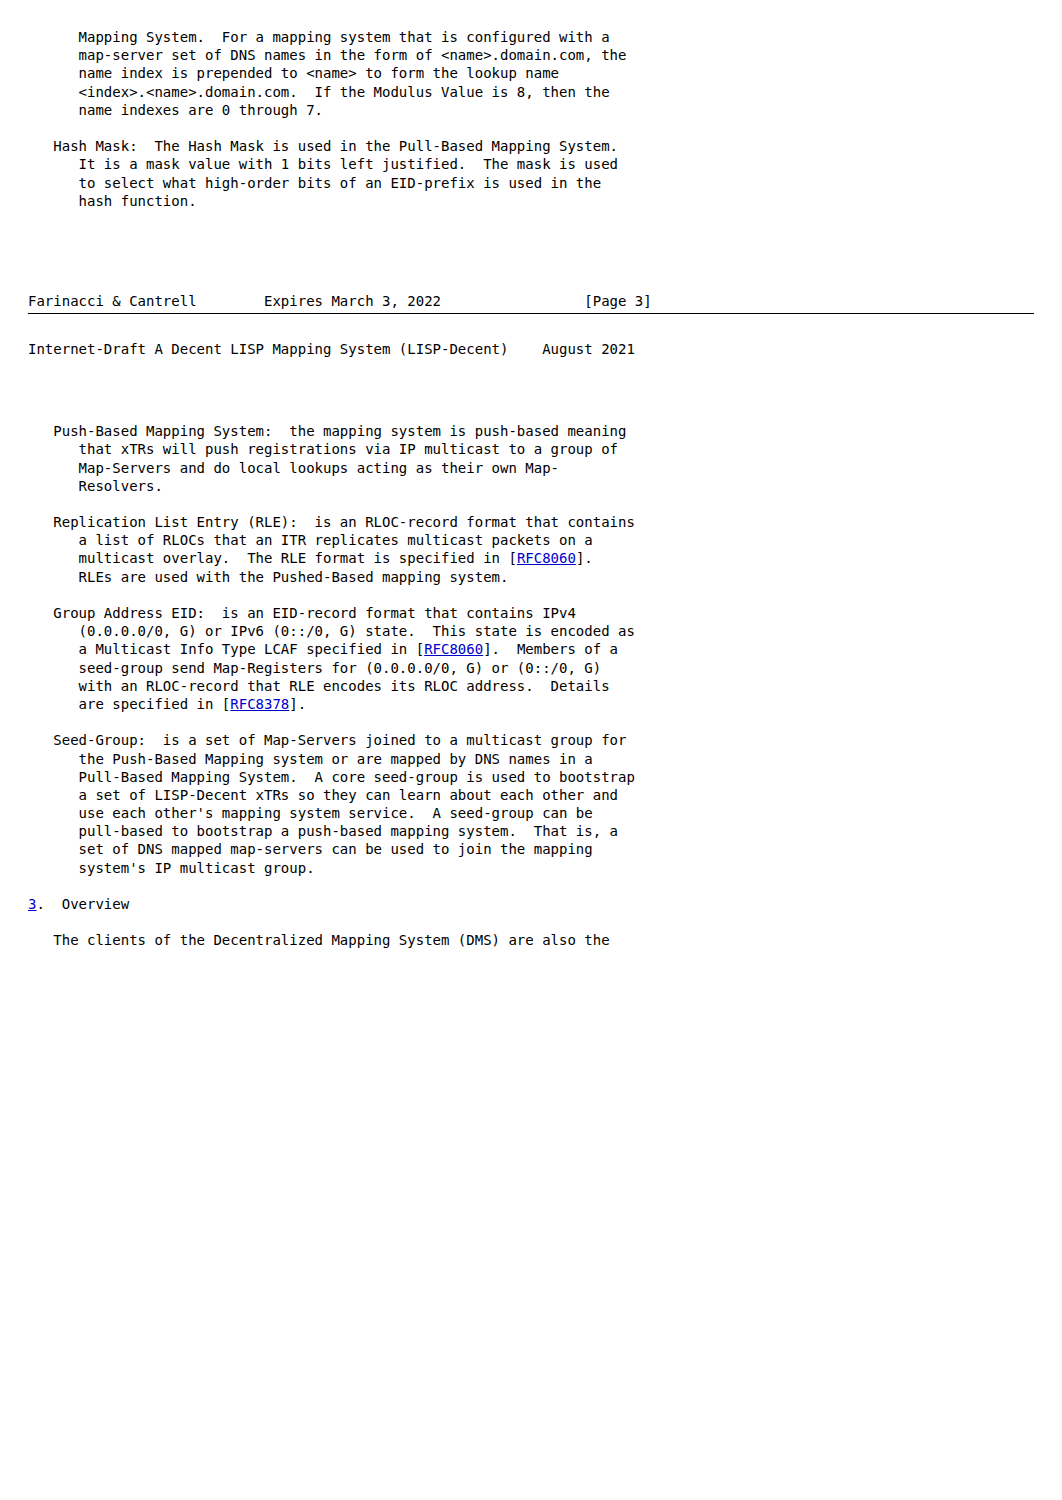Mapping System. For a mapping system that is configured with a map-server set of DNS names in the form of <name>.domain.com, the name index is prepended to <name> to form the lookup name <index>.<name>.domain.com. If the Modulus Value is 8, then the name indexes are 0 through 7. Hash Mask: The Hash Mask is used in the Pull-Based Mapping System. It is a mask value with 1 bits left justified. The mask is used to select what high-order bits of an EID-prefix is used in the hash function.
Farinacci & Cantrell Expires March 3, 2022 [Page 3]
Internet-Draft A Decent LISP Mapping System (LISP-Decent) August 2021
Push-Based Mapping System: the mapping system is push-based meaning that xTRs will push registrations via IP multicast to a group of Map-Servers and do local lookups acting as their own Map- Resolvers. Replication List Entry (RLE): is an RLOC-record format that contains a list of RLOCs that an ITR replicates multicast packets on a multicast overlay. The RLE format is specified in [RFC8060]. RLEs are used with the Pushed-Based mapping system. Group Address EID: is an EID-record format that contains IPv4 (0.0.0.0/0, G) or IPv6 (0::/0, G) state. This state is encoded as a Multicast Info Type LCAF specified in [RFC8060]. Members of a seed-group send Map-Registers for (0.0.0.0/0, G) or (0::/0, G) with an RLOC-record that RLE encodes its RLOC address. Details are specified in [RFC8378]. Seed-Group: is a set of Map-Servers joined to a multicast group for the Push-Based Mapping system or are mapped by DNS names in a Pull-Based Mapping System. A core seed-group is used to bootstrap a set of LISP-Decent xTRs so they can learn about each other and use each other's mapping system service. A seed-group can be pull-based to bootstrap a push-based mapping system. That is, a set of DNS mapped map-servers can be used to join the mapping system's IP multicast group. 3. Overview The clients of the Decentralized Mapping System (DMS) are also the